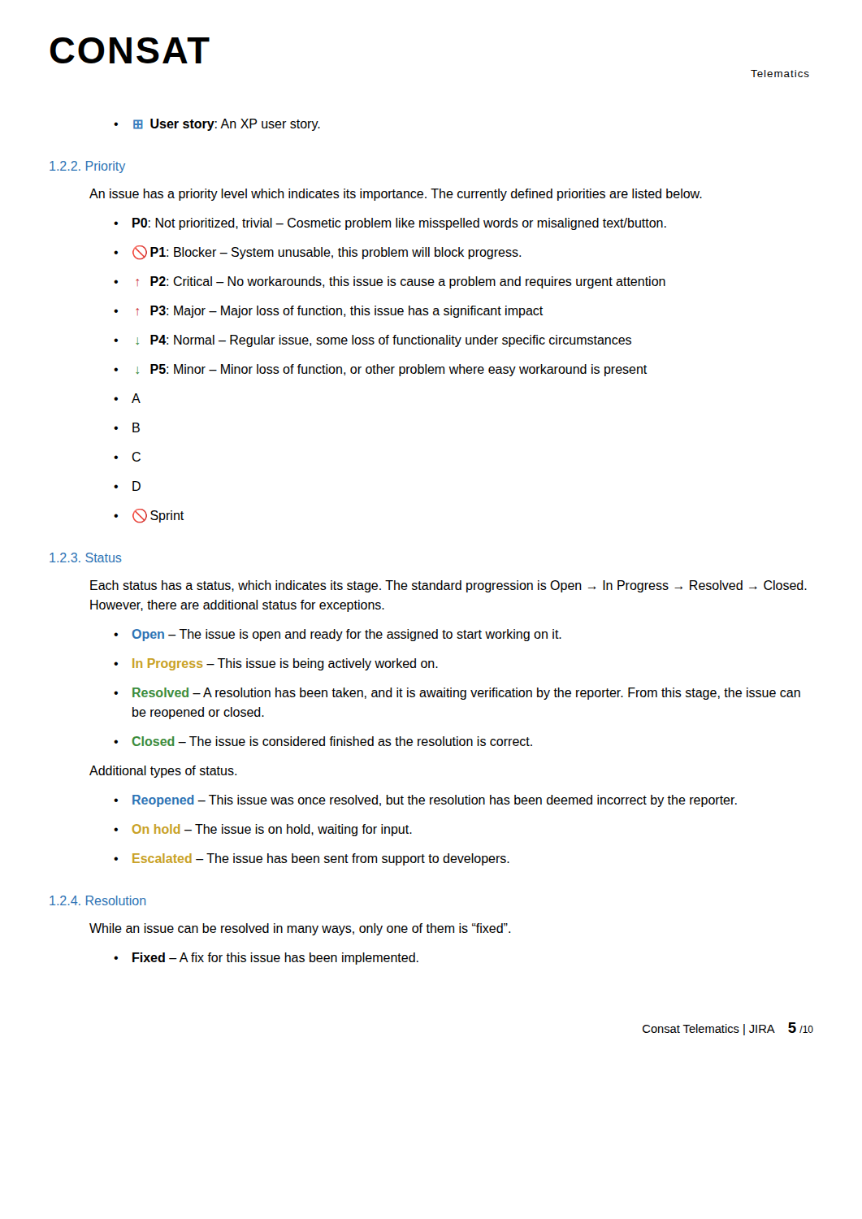CONSAT
Telematics
⊞ User story: An XP user story.
1.2.2. Priority
An issue has a priority level which indicates its importance. The currently defined priorities are listed below.
P0: Not prioritized, trivial – Cosmetic problem like misspelled words or misaligned text/button.
🚫 P1: Blocker – System unusable, this problem will block progress.
↑ P2: Critical – No workarounds, this issue is cause a problem and requires urgent attention
↑ P3: Major – Major loss of function, this issue has a significant impact
↓ P4: Normal – Regular issue, some loss of functionality under specific circumstances
↓ P5: Minor – Minor loss of function, or other problem where easy workaround is present
A
B
C
D
🚫 Sprint
1.2.3. Status
Each status has a status, which indicates its stage. The standard progression is Open → In Progress → Resolved → Closed. However, there are additional status for exceptions.
Open – The issue is open and ready for the assigned to start working on it.
In Progress – This issue is being actively worked on.
Resolved – A resolution has been taken, and it is awaiting verification by the reporter. From this stage, the issue can be reopened or closed.
Closed – The issue is considered finished as the resolution is correct.
Additional types of status.
Reopened – This issue was once resolved, but the resolution has been deemed incorrect by the reporter.
On hold – The issue is on hold, waiting for input.
Escalated – The issue has been sent from support to developers.
1.2.4. Resolution
While an issue can be resolved in many ways, only one of them is “fixed”.
Fixed – A fix for this issue has been implemented.
Consat Telematics | JIRA 5 /10